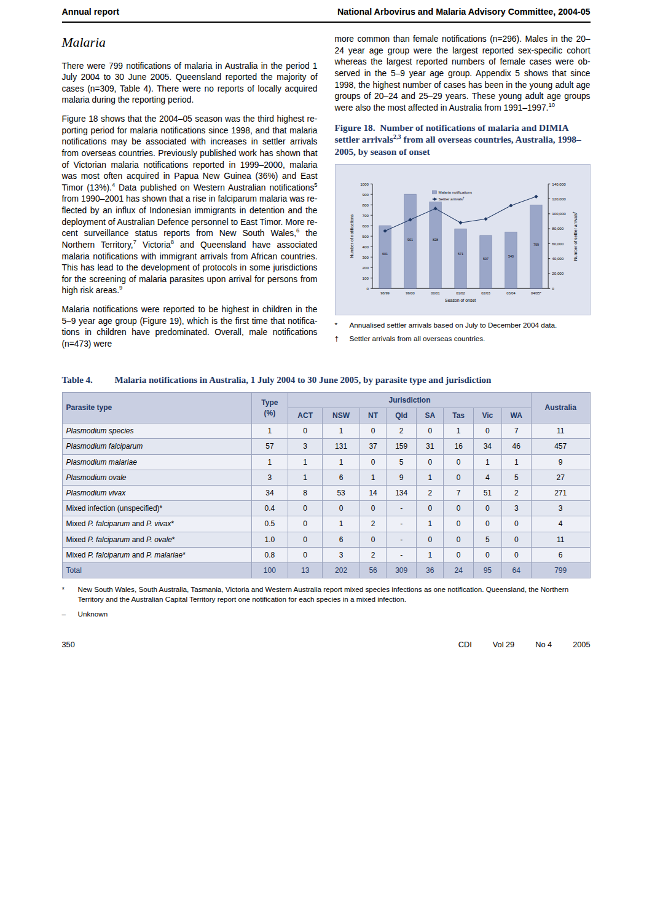Annual report
National Arbovirus and Malaria Advisory Committee, 2004-05
Malaria
There were 799 notifications of malaria in Australia in the period 1 July 2004 to 30 June 2005. Queensland reported the majority of cases (n=309, Table 4). There were no reports of locally acquired malaria during the reporting period.
Figure 18 shows that the 2004–05 season was the third highest reporting period for malaria notifications since 1998, and that malaria notifications may be associated with increases in settler arrivals from overseas countries. Previously published work has shown that of Victorian malaria notifications reported in 1999–2000, malaria was most often acquired in Papua New Guinea (36%) and East Timor (13%).4 Data published on Western Australian notifications5 from 1990–2001 has shown that a rise in falciparum malaria was reflected by an influx of Indonesian immigrants in detention and the deployment of Australian Defence personnel to East Timor. More recent surveillance status reports from New South Wales,6 the Northern Territory,7 Victoria8 and Queensland have associated malaria notifications with immigrant arrivals from African countries. This has lead to the development of protocols in some jurisdictions for the screening of malaria parasites upon arrival for persons from high risk areas.9
Malaria notifications were reported to be highest in children in the 5–9 year age group (Figure 19), which is the first time that notifications in children have predominated. Overall, male notifications (n=473) were
more common than female notifications (n=296). Males in the 20–24 year age group were the largest reported sex-specific cohort whereas the largest reported numbers of female cases were observed in the 5–9 year age group. Appendix 5 shows that since 1998, the highest number of cases has been in the young adult age groups of 20–24 and 25–29 years. These young adult age groups were also the most affected in Australia from 1991–1997.10
Figure 18. Number of notifications of malaria and DIMIA settler arrivals2,3 from all overseas countries, Australia, 1998–2005, by season of onset
0 100 200 300 400 500 600 700 800 900 1000 0 20,000 40,000 60,000 80,000 100,000 120,000 140,000 601 901 828 571 507 540 799 Malaria notifications Settler arrivals† 98/99 99/00 00/01 01/02 02/03 03/04 04/05* Season of onset Number of notifications Number of settler arrivals†
*
Annualised settler arrivals based on July to December 2004 data.
†
Settler arrivals from all overseas countries.
Table 4. Malaria notifications in Australia, 1 July 2004 to 30 June 2005, by parasite type and jurisdiction
| Parasite type | Type (%) | Jurisdiction | Australia |
| --- | --- | --- | --- |
| ACT | NSW | NT | Qld | SA | Tas | Vic | WA |
| Plasmodium species | 1 | 0 | 1 | 0 | 2 | 0 | 1 | 0 | 7 | 11 |
| Plasmodium falciparum | 57 | 3 | 131 | 37 | 159 | 31 | 16 | 34 | 46 | 457 |
| Plasmodium malariae | 1 | 1 | 1 | 0 | 5 | 0 | 0 | 1 | 1 | 9 |
| Plasmodium ovale | 3 | 1 | 6 | 1 | 9 | 1 | 0 | 4 | 5 | 27 |
| Plasmodium vivax | 34 | 8 | 53 | 14 | 134 | 2 | 7 | 51 | 2 | 271 |
| Mixed infection (unspecified)* | 0.4 | 0 | 0 | 0 | - | 0 | 0 | 0 | 3 | 3 |
| Mixed P. falciparum and P. vivax * | 0.5 | 0 | 1 | 2 | - | 1 | 0 | 0 | 0 | 4 |
| Mixed P. falciparum and P. ovale * | 1.0 | 0 | 6 | 0 | - | 0 | 0 | 5 | 0 | 11 |
| Mixed P. falciparum and P. malariae * | 0.8 | 0 | 3 | 2 | - | 1 | 0 | 0 | 0 | 6 |
| Total | 100 | 13 | 202 | 56 | 309 | 36 | 24 | 95 | 64 | 799 |
*
New South Wales, South Australia, Tasmania, Victoria and Western Australia report mixed species infections as one notification. Queensland, the Northern Territory and the Australian Capital Territory report one notification for each species in a mixed infection.
–
Unknown
350
CDI Vol 29 No 42005